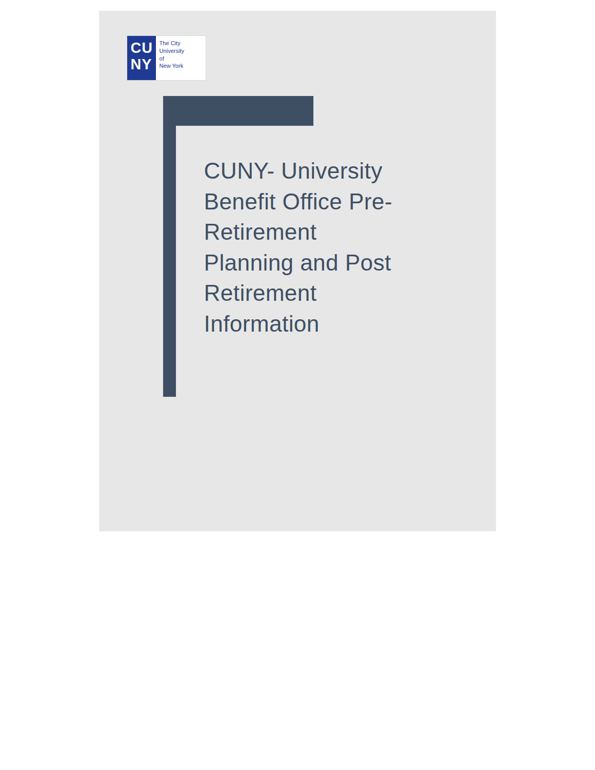CU
NY
The City
University
of
New York
CUNY- University Benefit Office Pre-Retirement Planning and Post Retirement Information